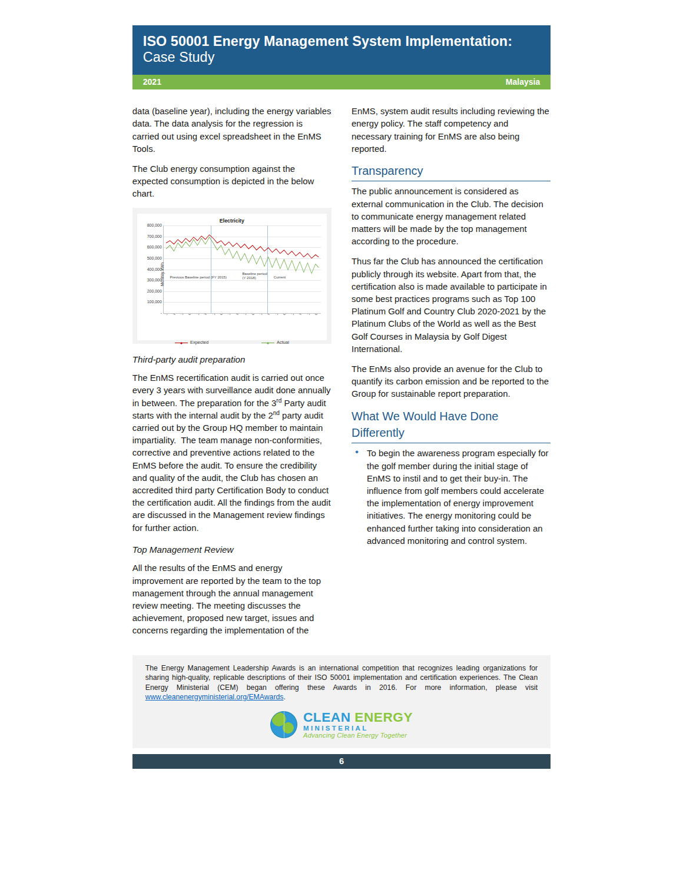ISO 50001 Energy Management System Implementation: Case Study
2021 Malaysia
data (baseline year), including the energy variables data. The data analysis for the regression is carried out using excel spreadsheet in the EnMS Tools.
The Club energy consumption against the expected consumption is depicted in the below chart.
Electricity
Monthly kWh
800,000
700,000
600,000
500,000
400,000
300,000
200,000
100,000
-
Previous Baseline period (FY 2015)
Baseline period
(Y 2018)
Current
Jan-14
Apr-14
Jul-14
Oct-14
Jan-15
Apr-15
Jul-15
Oct-15
Jan-16
Apr-16
Jul-16
Oct-16
Jan-17
Apr-17
Jul-17
Oct-17
Jan-18
Apr-18
Jul-18
Oct-18
Expected Actual
Third-party audit preparation
The EnMS recertification audit is carried out once every 3 years with surveillance audit done annually in between. The preparation for the 3rd Party audit starts with the internal audit by the 2nd party audit carried out by the Group HQ member to maintain impartiality. The team manage non-conformities, corrective and preventive actions related to the EnMS before the audit. To ensure the credibility and quality of the audit, the Club has chosen an accredited third party Certification Body to conduct the certification audit. All the findings from the audit are discussed in the Management review findings for further action.
Top Management Review
All the results of the EnMS and energy improvement are reported by the team to the top management through the annual management review meeting. The meeting discusses the achievement, proposed new target, issues and concerns regarding the implementation of the
EnMS, system audit results including reviewing the energy policy. The staff competency and necessary training for EnMS are also being reported.
Transparency
The public announcement is considered as external communication in the Club. The decision to communicate energy management related matters will be made by the top management according to the procedure.
Thus far the Club has announced the certification publicly through its website. Apart from that, the certification also is made available to participate in some best practices programs such as Top 100 Platinum Golf and Country Club 2020-2021 by the Platinum Clubs of the World as well as the Best Golf Courses in Malaysia by Golf Digest International.
The EnMs also provide an avenue for the Club to quantify its carbon emission and be reported to the Group for sustainable report preparation.
What We Would Have Done Differently
To begin the awareness program especially for the golf member during the initial stage of EnMS to instil and to get their buy-in. The influence from golf members could accelerate the implementation of energy improvement initiatives. The energy monitoring could be enhanced further taking into consideration an advanced monitoring and control system.
The Energy Management Leadership Awards is an international competition that recognizes leading organizations for sharing high-quality, replicable descriptions of their ISO 50001 implementation and certification experiences. The Clean Energy Ministerial (CEM) began offering these Awards in 2016. For more information, please visit www.cleanenergyministerial.org/EMAwards.
CLEAN ENERGY
MINISTERIAL
Advancing Clean Energy Together
6